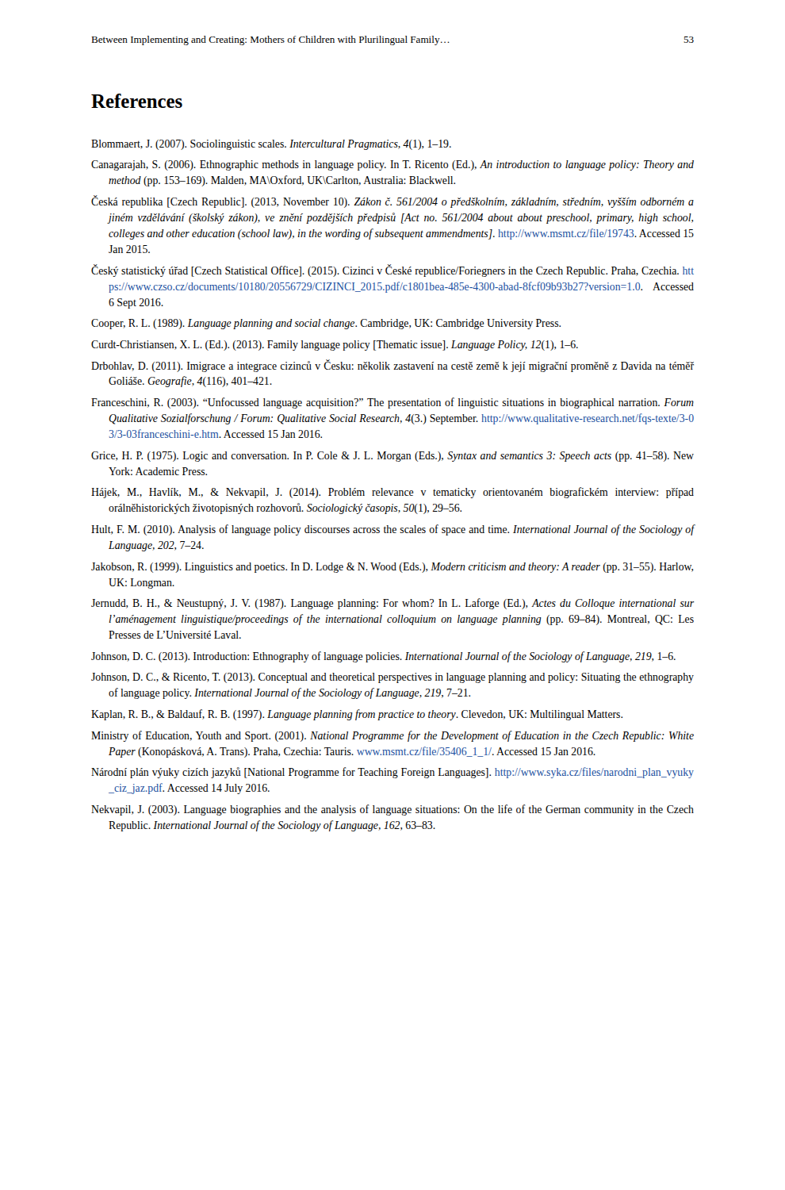Between Implementing and Creating: Mothers of Children with Plurilingual Family… 53
References
Blommaert, J. (2007). Sociolinguistic scales. Intercultural Pragmatics, 4(1), 1–19.
Canagarajah, S. (2006). Ethnographic methods in language policy. In T. Ricento (Ed.), An introduction to language policy: Theory and method (pp. 153–169). Malden, MA\Oxford, UK\Carlton, Australia: Blackwell.
Česká republika [Czech Republic]. (2013, November 10). Zákon č. 561/2004 o předškolním, základním, středním, vyšším odborném a jiném vzdělávání (školský zákon), ve znění pozdějších předpisů [Act no. 561/2004 about about preschool, primary, high school, colleges and other education (school law), in the wording of subsequent ammendments]. http://www.msmt.cz/file/19743. Accessed 15 Jan 2015.
Český statistický úřad [Czech Statistical Office]. (2015). Cizinci v České republice/Foriegners in the Czech Republic. Praha, Czechia. https://www.czso.cz/documents/10180/20556729/CIZINCI_2015.pdf/c1801bea-485e-4300-abad-8fcf09b93b27?version=1.0. Accessed 6 Sept 2016.
Cooper, R. L. (1989). Language planning and social change. Cambridge, UK: Cambridge University Press.
Curdt-Christiansen, X. L. (Ed.). (2013). Family language policy [Thematic issue]. Language Policy, 12(1), 1–6.
Drbohlav, D. (2011). Imigrace a integrace cizinců v Česku: několik zastavení na cestě země k její migrační proměně z Davida na téměř Goliáše. Geografie, 4(116), 401–421.
Franceschini, R. (2003). “Unfocussed language acquisition?” The presentation of linguistic situations in biographical narration. Forum Qualitative Sozialforschung / Forum: Qualitative Social Research, 4(3.) September. http://www.qualitative-research.net/fqs-texte/3-03/3-03franceschini-e.htm. Accessed 15 Jan 2016.
Grice, H. P. (1975). Logic and conversation. In P. Cole & J. L. Morgan (Eds.), Syntax and semantics 3: Speech acts (pp. 41–58). New York: Academic Press.
Hájek, M., Havlík, M., & Nekvapil, J. (2014). Problém relevance v tematicky orientovaném biografickém interview: případ orálněhistorických životopisných rozhovorů. Sociologický časopis, 50(1), 29–56.
Hult, F. M. (2010). Analysis of language policy discourses across the scales of space and time. International Journal of the Sociology of Language, 202, 7–24.
Jakobson, R. (1999). Linguistics and poetics. In D. Lodge & N. Wood (Eds.), Modern criticism and theory: A reader (pp. 31–55). Harlow, UK: Longman.
Jernudd, B. H., & Neustupný, J. V. (1987). Language planning: For whom? In L. Laforge (Ed.), Actes du Colloque international sur l’aménagement linguistique/proceedings of the international colloquium on language planning (pp. 69–84). Montreal, QC: Les Presses de L’Université Laval.
Johnson, D. C. (2013). Introduction: Ethnography of language policies. International Journal of the Sociology of Language, 219, 1–6.
Johnson, D. C., & Ricento, T. (2013). Conceptual and theoretical perspectives in language planning and policy: Situating the ethnography of language policy. International Journal of the Sociology of Language, 219, 7–21.
Kaplan, R. B., & Baldauf, R. B. (1997). Language planning from practice to theory. Clevedon, UK: Multilingual Matters.
Ministry of Education, Youth and Sport. (2001). National Programme for the Development of Education in the Czech Republic: White Paper (Konopásková, A. Trans). Praha, Czechia: Tauris. www.msmt.cz/file/35406_1_1/. Accessed 15 Jan 2016.
Národní plán výuky cizích jazyků [National Programme for Teaching Foreign Languages]. http://www.syka.cz/files/narodni_plan_vyuky_ciz_jaz.pdf. Accessed 14 July 2016.
Nekvapil, J. (2003). Language biographies and the analysis of language situations: On the life of the German community in the Czech Republic. International Journal of the Sociology of Language, 162, 63–83.